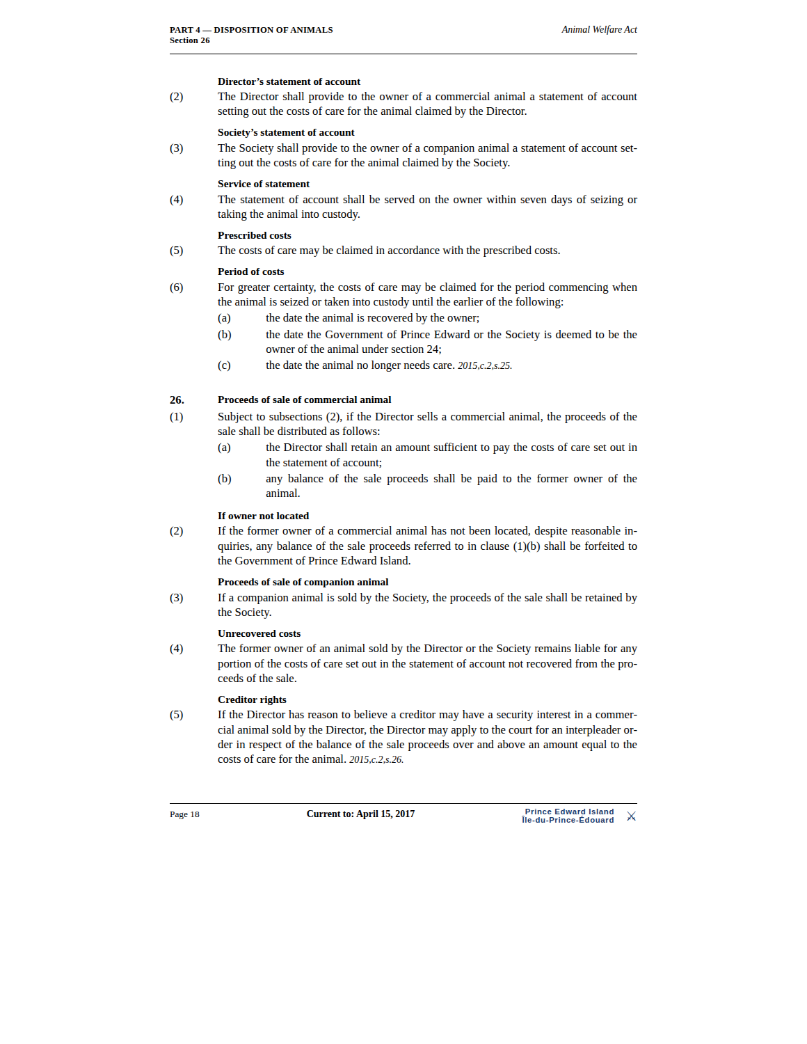Part 4 — Disposition of Animals
Section 26
Animal Welfare Act
Director’s statement of account
(2)
The Director shall provide to the owner of a commercial animal a statement of account setting out the costs of care for the animal claimed by the Director.
Society’s statement of account
(3)
The Society shall provide to the owner of a companion animal a statement of account setting out the costs of care for the animal claimed by the Society.
Service of statement
(4)
The statement of account shall be served on the owner within seven days of seizing or taking the animal into custody.
Prescribed costs
(5)
The costs of care may be claimed in accordance with the prescribed costs.
Period of costs
(6)
For greater certainty, the costs of care may be claimed for the period commencing when the animal is seized or taken into custody until the earlier of the following:
(a)
the date the animal is recovered by the owner;
(b)
the date the Government of Prince Edward or the Society is deemed to be the owner of the animal under section 24;
(c)
the date the animal no longer needs care. 2015,c.2,s.25.
26.
Proceeds of sale of commercial animal
(1)
Subject to subsections (2), if the Director sells a commercial animal, the proceeds of the sale shall be distributed as follows:
(a)
the Director shall retain an amount sufficient to pay the costs of care set out in the statement of account;
(b)
any balance of the sale proceeds shall be paid to the former owner of the animal.
If owner not located
(2)
If the former owner of a commercial animal has not been located, despite reasonable inquiries, any balance of the sale proceeds referred to in clause (1)(b) shall be forfeited to the Government of Prince Edward Island.
Proceeds of sale of companion animal
(3)
If a companion animal is sold by the Society, the proceeds of the sale shall be retained by the Society.
Unrecovered costs
(4)
The former owner of an animal sold by the Director or the Society remains liable for any portion of the costs of care set out in the statement of account not recovered from the proceeds of the sale.
Creditor rights
(5)
If the Director has reason to believe a creditor may have a security interest in a commercial animal sold by the Director, the Director may apply to the court for an interpleader order in respect of the balance of the sale proceeds over and above an amount equal to the costs of care for the animal. 2015,c.2,s.26.
Page 18
Current to: April 15, 2017
Prince Edward Island Île-du-Prince-Édouard
⚔